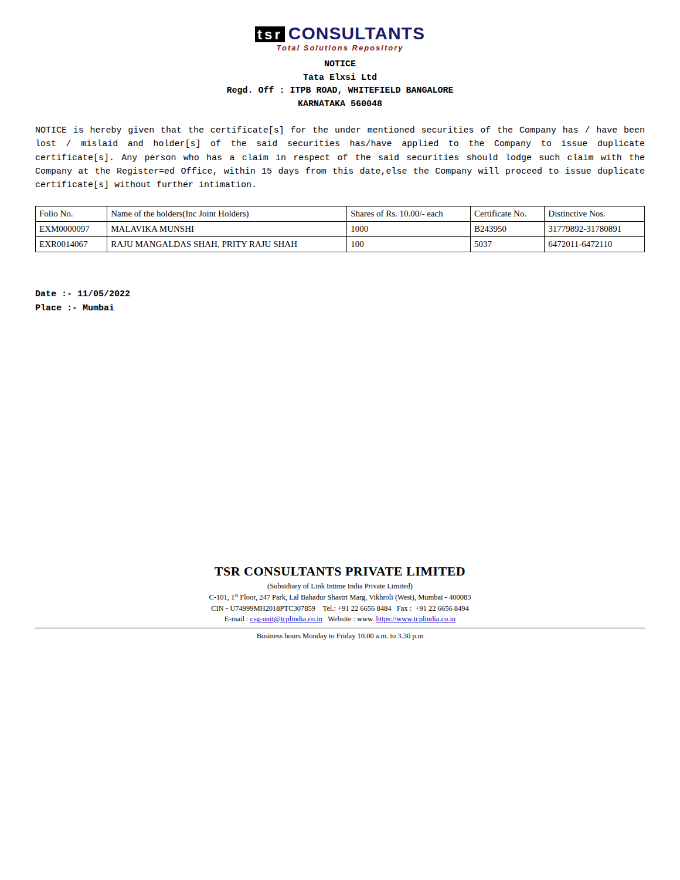tsr CONSULTANTS
Total Solutions Repository
NOTICE
Tata Elxsi Ltd
Regd. Off : ITPB ROAD, WHITEFIELD BANGALORE
KARNATAKA 560048
NOTICE is hereby given that the certificate[s] for the under mentioned securities of the Company has / have been lost / mislaid and holder[s] of the said securities has/have applied to the Company to issue duplicate certificate[s]. Any person who has a claim in respect of the said securities should lodge such claim with the Company at the Register=ed Office, within 15 days from this date,else the Company will proceed to issue duplicate certificate[s] without further intimation.
| Folio No. | Name of the holders(Inc Joint Holders) | Shares of Rs. 10.00/- each | Certificate No. | Distinctive Nos. |
| --- | --- | --- | --- | --- |
| EXM0000097 | MALAVIKA MUNSHI | 1000 | B243950 | 31779892-31780891 |
| EXR0014067 | RAJU MANGALDAS SHAH, PRITY RAJU SHAH | 100 | 5037 | 6472011-6472110 |
Date :- 11/05/2022
Place :- Mumbai
TSR CONSULTANTS PRIVATE LIMITED
(Subsidiary of Link Intime India Private Limited)
C-101, 1st Floor, 247 Park, Lal Bahadur Shastri Marg, Vikhroli (West), Mumbai - 400083
CIN - U74999MH2018PTC307859 Tel.: +91 22 6656 8484 Fax : +91 22 6656 8494
E-mail : csg-unit@tcplindia.co.in Website : www. https://www.tcplindia.co.in
Business hours Monday to Friday 10.00 a.m. to 3.30 p.m